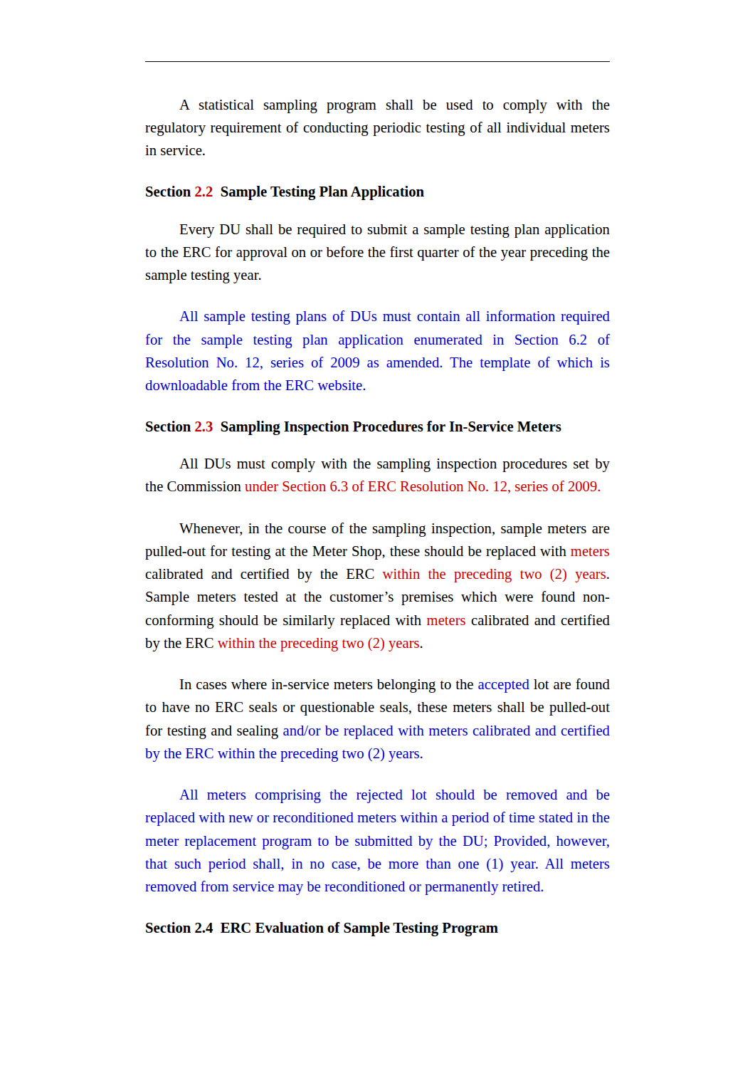A statistical sampling program shall be used to comply with the regulatory requirement of conducting periodic testing of all individual meters in service.
Section 2.2 Sample Testing Plan Application
Every DU shall be required to submit a sample testing plan application to the ERC for approval on or before the first quarter of the year preceding the sample testing year.
All sample testing plans of DUs must contain all information required for the sample testing plan application enumerated in Section 6.2 of Resolution No. 12, series of 2009 as amended. The template of which is downloadable from the ERC website.
Section 2.3 Sampling Inspection Procedures for In-Service Meters
All DUs must comply with the sampling inspection procedures set by the Commission under Section 6.3 of ERC Resolution No. 12, series of 2009.
Whenever, in the course of the sampling inspection, sample meters are pulled-out for testing at the Meter Shop, these should be replaced with meters calibrated and certified by the ERC within the preceding two (2) years. Sample meters tested at the customer’s premises which were found non-conforming should be similarly replaced with meters calibrated and certified by the ERC within the preceding two (2) years.
In cases where in-service meters belonging to the accepted lot are found to have no ERC seals or questionable seals, these meters shall be pulled-out for testing and sealing and/or be replaced with meters calibrated and certified by the ERC within the preceding two (2) years.
All meters comprising the rejected lot should be removed and be replaced with new or reconditioned meters within a period of time stated in the meter replacement program to be submitted by the DU; Provided, however, that such period shall, in no case, be more than one (1) year. All meters removed from service may be reconditioned or permanently retired.
Section 2.4 ERC Evaluation of Sample Testing Program